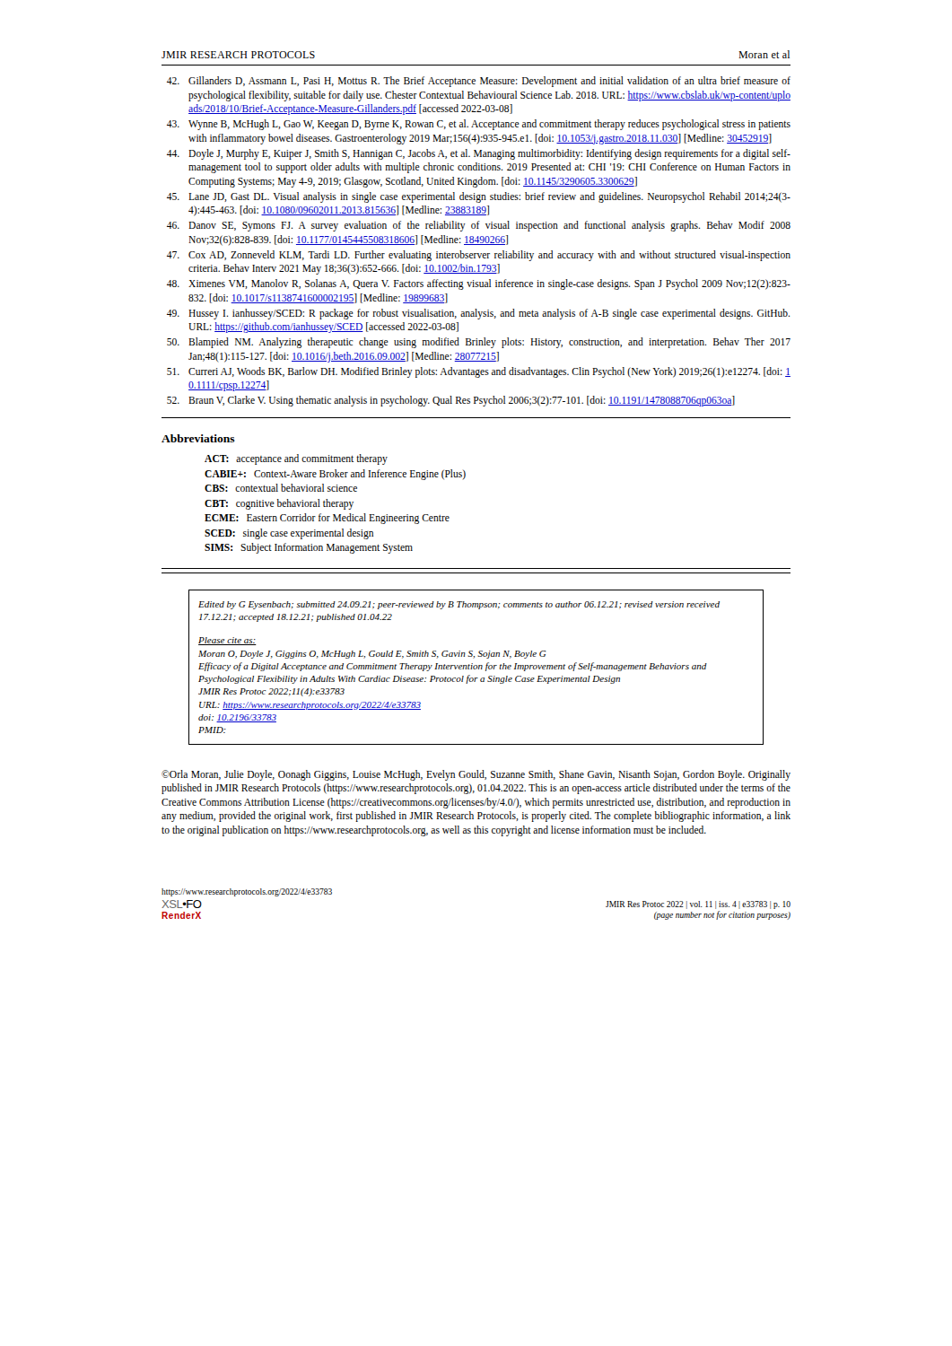JMIR RESEARCH PROTOCOLS Moran et al
42. Gillanders D, Assmann L, Pasi H, Mottus R. The Brief Acceptance Measure: Development and initial validation of an ultra brief measure of psychological flexibility, suitable for daily use. Chester Contextual Behavioural Science Lab. 2018. URL: https://www.cbslab.uk/wp-content/uploads/2018/10/Brief-Acceptance-Measure-Gillanders.pdf [accessed 2022-03-08]
43. Wynne B, McHugh L, Gao W, Keegan D, Byrne K, Rowan C, et al. Acceptance and commitment therapy reduces psychological stress in patients with inflammatory bowel diseases. Gastroenterology 2019 Mar;156(4):935-945.e1. [doi: 10.1053/j.gastro.2018.11.030] [Medline: 30452919]
44. Doyle J, Murphy E, Kuiper J, Smith S, Hannigan C, Jacobs A, et al. Managing multimorbidity: Identifying design requirements for a digital self-management tool to support older adults with multiple chronic conditions. 2019 Presented at: CHI '19: CHI Conference on Human Factors in Computing Systems; May 4-9, 2019; Glasgow, Scotland, United Kingdom. [doi: 10.1145/3290605.3300629]
45. Lane JD, Gast DL. Visual analysis in single case experimental design studies: brief review and guidelines. Neuropsychol Rehabil 2014;24(3-4):445-463. [doi: 10.1080/09602011.2013.815636] [Medline: 23883189]
46. Danov SE, Symons FJ. A survey evaluation of the reliability of visual inspection and functional analysis graphs. Behav Modif 2008 Nov;32(6):828-839. [doi: 10.1177/0145445508318606] [Medline: 18490266]
47. Cox AD, Zonneveld KLM, Tardi LD. Further evaluating interobserver reliability and accuracy with and without structured visual-inspection criteria. Behav Interv 2021 May 18;36(3):652-666. [doi: 10.1002/bin.1793]
48. Ximenes VM, Manolov R, Solanas A, Quera V. Factors affecting visual inference in single-case designs. Span J Psychol 2009 Nov;12(2):823-832. [doi: 10.1017/s1138741600002195] [Medline: 19899683]
49. Hussey I. ianhussey/SCED: R package for robust visualisation, analysis, and meta analysis of A-B single case experimental designs. GitHub. URL: https://github.com/ianhussey/SCED [accessed 2022-03-08]
50. Blampied NM. Analyzing therapeutic change using modified Brinley plots: History, construction, and interpretation. Behav Ther 2017 Jan;48(1):115-127. [doi: 10.1016/j.beth.2016.09.002] [Medline: 28077215]
51. Curreri AJ, Woods BK, Barlow DH. Modified Brinley plots: Advantages and disadvantages. Clin Psychol (New York) 2019;26(1):e12274. [doi: 10.1111/cpsp.12274]
52. Braun V, Clarke V. Using thematic analysis in psychology. Qual Res Psychol 2006;3(2):77-101. [doi: 10.1191/1478088706qp063oa]
Abbreviations
ACT:
acceptance and commitment therapy
CABIE+:
Context-Aware Broker and Inference Engine (Plus)
CBS:
contextual behavioral science
CBT:
cognitive behavioral therapy
ECME:
Eastern Corridor for Medical Engineering Centre
SCED:
single case experimental design
SIMS:
Subject Information Management System
Edited by G Eysenbach; submitted 24.09.21; peer-reviewed by B Thompson; comments to author 06.12.21; revised version received 17.12.21; accepted 18.12.21; published 01.04.22
Please cite as:
Moran O, Doyle J, Giggins O, McHugh L, Gould E, Smith S, Gavin S, Sojan N, Boyle G
Efficacy of a Digital Acceptance and Commitment Therapy Intervention for the Improvement of Self-management Behaviors and Psychological Flexibility in Adults With Cardiac Disease: Protocol for a Single Case Experimental Design
JMIR Res Protoc 2022;11(4):e33783
URL: https://www.researchprotocols.org/2022/4/e33783
doi: 10.2196/33783
PMID:
©Orla Moran, Julie Doyle, Oonagh Giggins, Louise McHugh, Evelyn Gould, Suzanne Smith, Shane Gavin, Nisanth Sojan, Gordon Boyle. Originally published in JMIR Research Protocols (https://www.researchprotocols.org), 01.04.2022. This is an open-access article distributed under the terms of the Creative Commons Attribution License (https://creativecommons.org/licenses/by/4.0/), which permits unrestricted use, distribution, and reproduction in any medium, provided the original work, first published in JMIR Research Protocols, is properly cited. The complete bibliographic information, a link to the original publication on https://www.researchprotocols.org, as well as this copyright and license information must be included.
https://www.researchprotocols.org/2022/4/e33783
XSL•FO
RenderX
JMIR Res Protoc 2022 | vol. 11 | iss. 4 | e33783 | p. 10
(page number not for citation purposes)